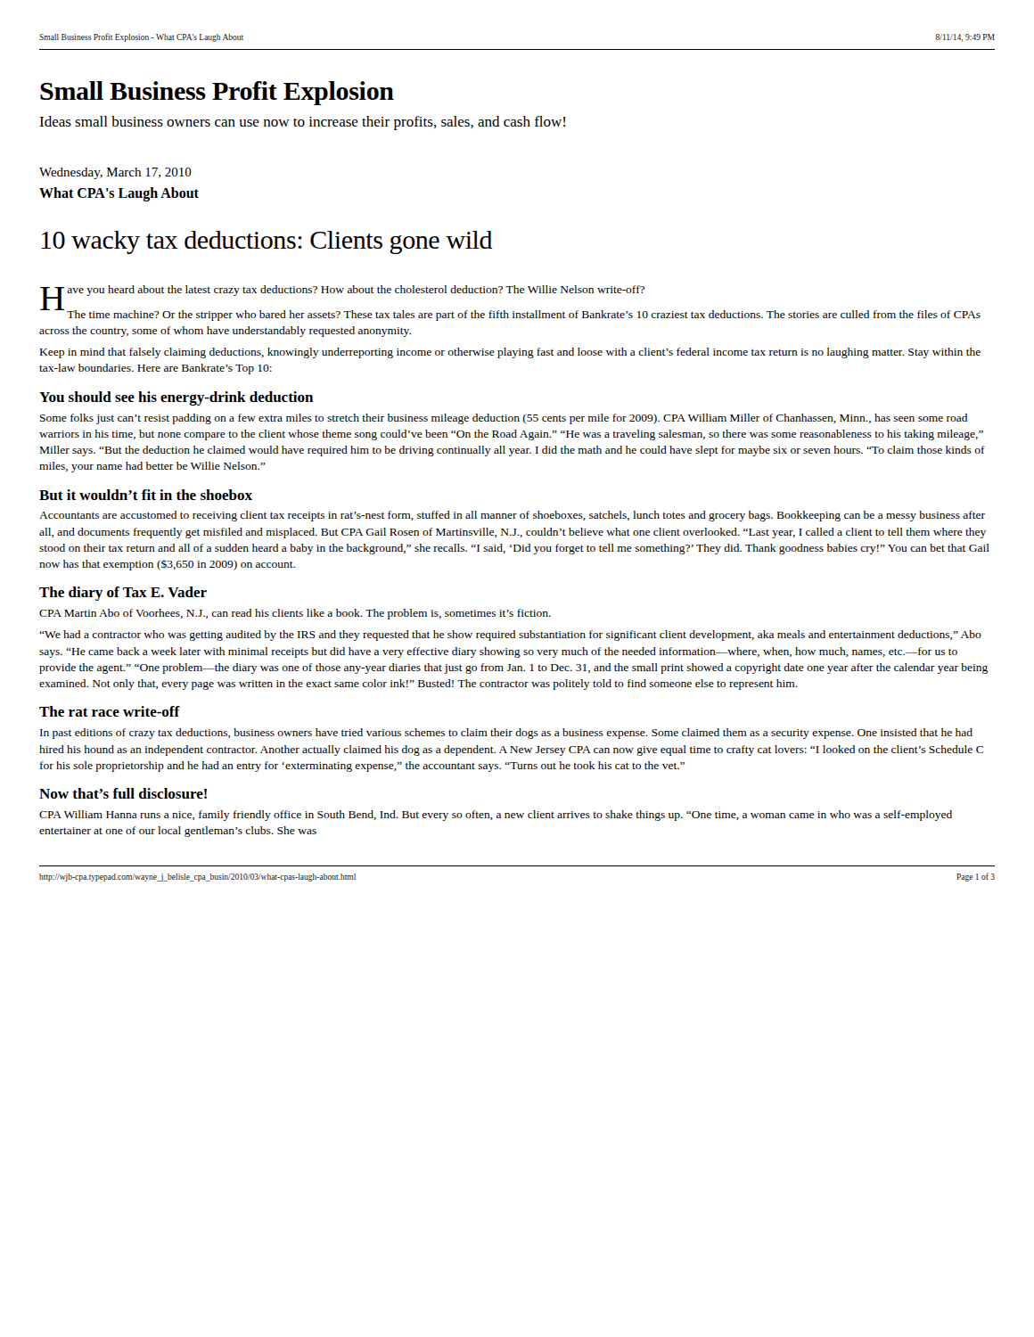Small Business Profit Explosion - What CPA's Laugh About 8/11/14, 9:49 PM
Small Business Profit Explosion
Ideas small business owners can use now to increase their profits, sales, and cash flow!
Wednesday, March 17, 2010
What CPA's Laugh About
10 wacky tax deductions: Clients gone wild
Have you heard about the latest crazy tax deductions? How about the cholesterol deduction? The Willie Nelson write-off?
The time machine? Or the stripper who bared her assets? These tax tales are part of the fifth installment of Bankrate’s 10 craziest tax deductions. The stories are culled from the files of CPAs across the country, some of whom have understandably requested anonymity.
Keep in mind that falsely claiming deductions, knowingly underreporting income or otherwise playing fast and loose with a client’s federal income tax return is no laughing matter. Stay within the tax-law boundaries. Here are Bankrate’s Top 10:
You should see his energy-drink deduction
Some folks just can’t resist padding on a few extra miles to stretch their business mileage deduction (55 cents per mile for 2009). CPA William Miller of Chanhassen, Minn., has seen some road warriors in his time, but none compare to the client whose theme song could’ve been “On the Road Again.” “He was a traveling salesman, so there was some reasonableness to his taking mileage,” Miller says. “But the deduction he claimed would have required him to be driving continually all year. I did the math and he could have slept for maybe six or seven hours. “To claim those kinds of miles, your name had better be Willie Nelson.”
But it wouldn’t fit in the shoebox
Accountants are accustomed to receiving client tax receipts in rat’s-nest form, stuffed in all manner of shoeboxes, satchels, lunch totes and grocery bags. Bookkeeping can be a messy business after all, and documents frequently get misfiled and misplaced. But CPA Gail Rosen of Martinsville, N.J., couldn’t believe what one client overlooked. “Last year, I called a client to tell them where they stood on their tax return and all of a sudden heard a baby in the background,” she recalls. “I said, ‘Did you forget to tell me something?’ They did. Thank goodness babies cry!” You can bet that Gail now has that exemption ($3,650 in 2009) on account.
The diary of Tax E. Vader
CPA Martin Abo of Voorhees, N.J., can read his clients like a book. The problem is, sometimes it’s fiction.
“We had a contractor who was getting audited by the IRS and they requested that he show required substantiation for significant client development, aka meals and entertainment deductions,” Abo says. “He came back a week later with minimal receipts but did have a very effective diary showing so very much of the needed information—where, when, how much, names, etc.—for us to provide the agent.” “One problem—the diary was one of those any-year diaries that just go from Jan. 1 to Dec. 31, and the small print showed a copyright date one year after the calendar year being examined. Not only that, every page was written in the exact same color ink!” Busted! The contractor was politely told to find someone else to represent him.
The rat race write-off
In past editions of crazy tax deductions, business owners have tried various schemes to claim their dogs as a business expense. Some claimed them as a security expense. One insisted that he had hired his hound as an independent contractor. Another actually claimed his dog as a dependent. A New Jersey CPA can now give equal time to crafty cat lovers: “I looked on the client’s Schedule C for his sole proprietorship and he had an entry for ‘exterminating expense,” the accountant says. “Turns out he took his cat to the vet.”
Now that’s full disclosure!
CPA William Hanna runs a nice, family friendly office in South Bend, Ind. But every so often, a new client arrives to shake things up. “One time, a woman came in who was a self-employed entertainer at one of our local gentleman’s clubs. She was
http://wjb-cpa.typepad.com/wayne_j_belisle_cpa_busin/2010/03/what-cpas-laugh-about.html Page 1 of 3